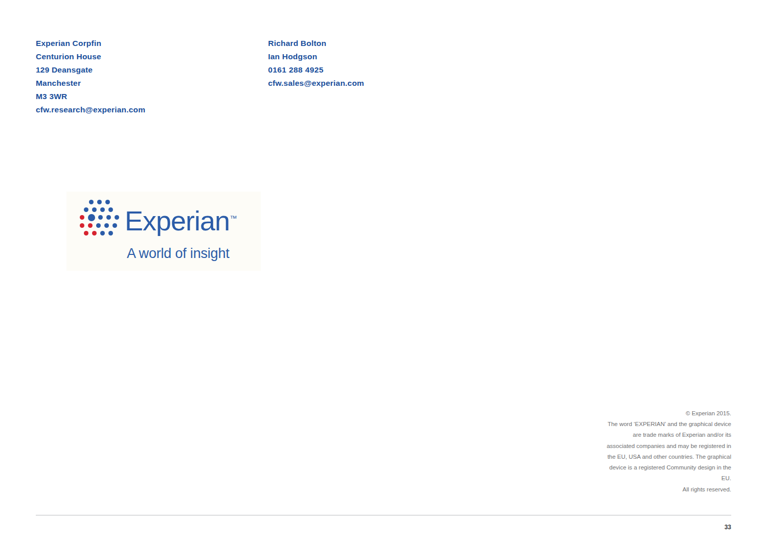Experian Corpfin
Centurion House
129 Deansgate
Manchester
M3 3WR
cfw.research@experian.com Richard Bolton
Ian Hodgson
0161 288 4925
cfw.sales@experian.com
Experian™
A world of insight
© Experian 2015.
The word ‘EXPERIAN’ and the graphical device are trade marks of Experian and/or its associated companies and may be registered in the EU, USA and other countries. The graphical device is a registered Community design in the EU.
All rights reserved.
33